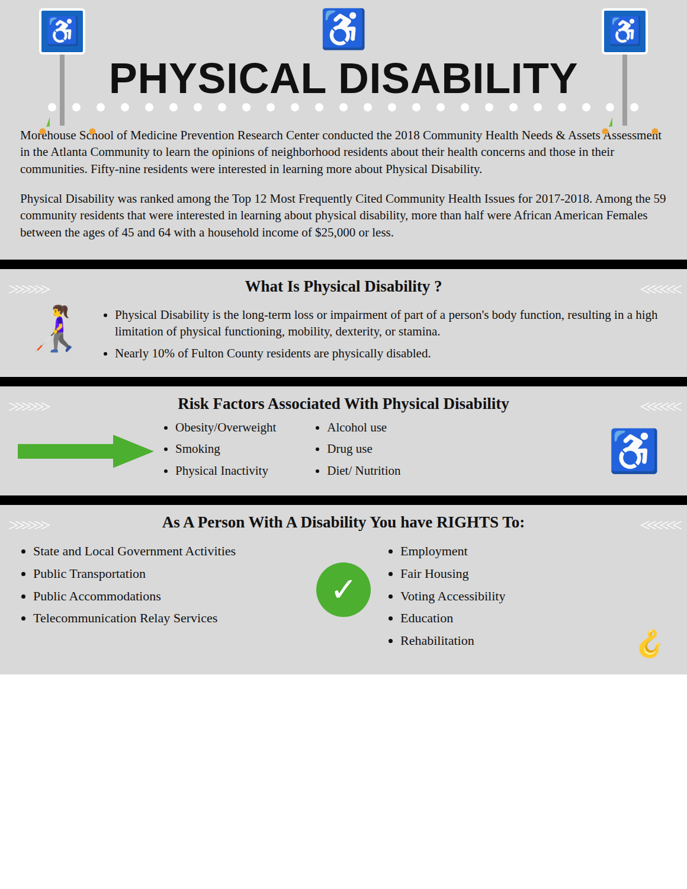♿
♿
♿
Physical Disability
Morehouse School of Medicine Prevention Research Center conducted the 2018 Community Health Needs & Assets Assessment in the Atlanta Community to learn the opinions of neighborhood residents about their health concerns and those in their communities. Fifty-nine residents were interested in learning more about Physical Disability.
Physical Disability was ranked among the Top 12 Most Frequently Cited Community Health Issues for 2017-2018. Among the 59 community residents that were interested in learning about physical disability, more than half were African American Females between the ages of 45 and 64 with a household income of $25,000 or less.
What Is Physical Disability ?
>>>>>> <<<<<<
👩‍🦯
Physical Disability is the long-term loss or impairment of part of a person's body function, resulting in a high limitation of physical functioning, mobility, dexterity, or stamina.
Nearly 10% of Fulton County residents are physically disabled.
Risk Factors Associated With Physical Disability
>>>>>> <<<<<<
Obesity/Overweight
Smoking
Physical Inactivity
Alcohol use
Drug use
Diet/ Nutrition
♿
As A Person With A Disability You have RIGHTS To:
>>>>>> <<<<<<
State and Local Government Activities
Public Transportation
Public Accommodations
Telecommunication Relay Services
✓
Employment
Fair Housing
Voting Accessibility
Education
Rehabilitation
🪝